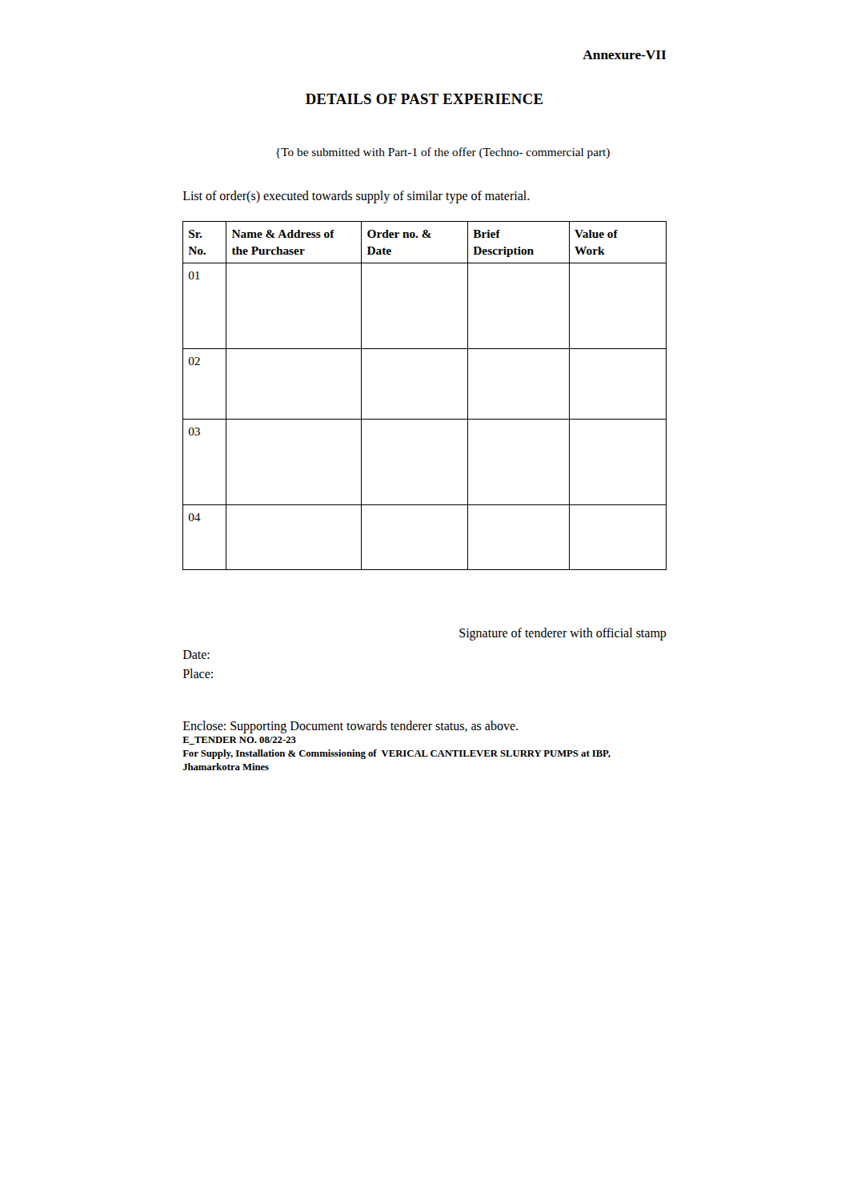Annexure-VII
DETAILS OF PAST EXPERIENCE
{To be submitted with Part-1 of the offer (Techno- commercial part)
List of order(s) executed towards supply of similar type of material.
| Sr. No. | Name & Address of the Purchaser | Order no. & Date | Brief Description | Value of Work |
| --- | --- | --- | --- | --- |
| 01 | | | | |
| 02 | | | | |
| 03 | | | | |
| 04 | | | | |
Signature of tenderer with official stamp
Date:
Place:
Enclose: Supporting Document towards tenderer status, as above.
E_TENDER NO. 08/22-23
For Supply, Installation & Commissioning of VERICAL CANTILEVER SLURRY PUMPS at IBP, Jhamarkotra Mines